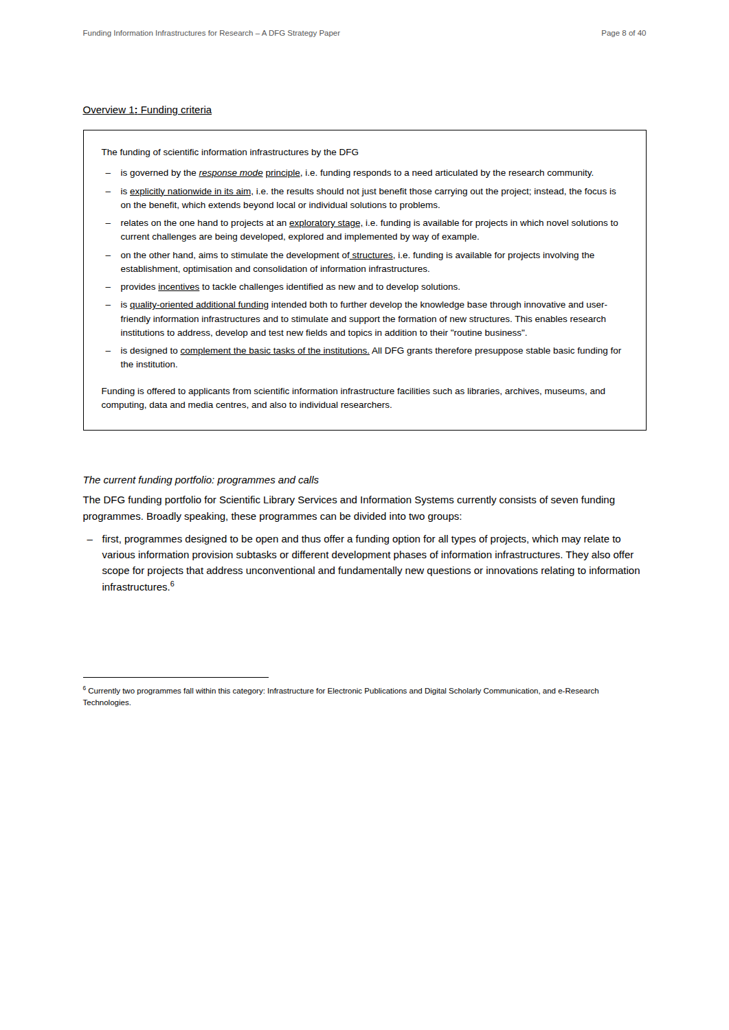Funding Information Infrastructures for Research – A DFG Strategy Paper Page 8 of 40
Overview 1: Funding criteria
The funding of scientific information infrastructures by the DFG
is governed by the response mode principle, i.e. funding responds to a need articulated by the research community.
is explicitly nationwide in its aim, i.e. the results should not just benefit those carrying out the project; instead, the focus is on the benefit, which extends beyond local or individual solutions to problems.
relates on the one hand to projects at an exploratory stage, i.e. funding is available for projects in which novel solutions to current challenges are being developed, explored and implemented by way of example.
on the other hand, aims to stimulate the development of structures, i.e. funding is available for projects involving the establishment, optimisation and consolidation of information infrastructures.
provides incentives to tackle challenges identified as new and to develop solutions.
is quality-oriented additional funding intended both to further develop the knowledge base through innovative and user-friendly information infrastructures and to stimulate and support the formation of new structures. This enables research institutions to address, develop and test new fields and topics in addition to their "routine business".
is designed to complement the basic tasks of the institutions. All DFG grants therefore presuppose stable basic funding for the institution.
Funding is offered to applicants from scientific information infrastructure facilities such as libraries, archives, museums, and computing, data and media centres, and also to individual researchers.
The current funding portfolio: programmes and calls
The DFG funding portfolio for Scientific Library Services and Information Systems currently consists of seven funding programmes. Broadly speaking, these programmes can be divided into two groups:
first, programmes designed to be open and thus offer a funding option for all types of projects, which may relate to various information provision subtasks or different development phases of information infrastructures. They also offer scope for projects that address unconventional and fundamentally new questions or innovations relating to information infrastructures.6
6 Currently two programmes fall within this category: Infrastructure for Electronic Publications and Digital Scholarly Communication, and e-Research Technologies.